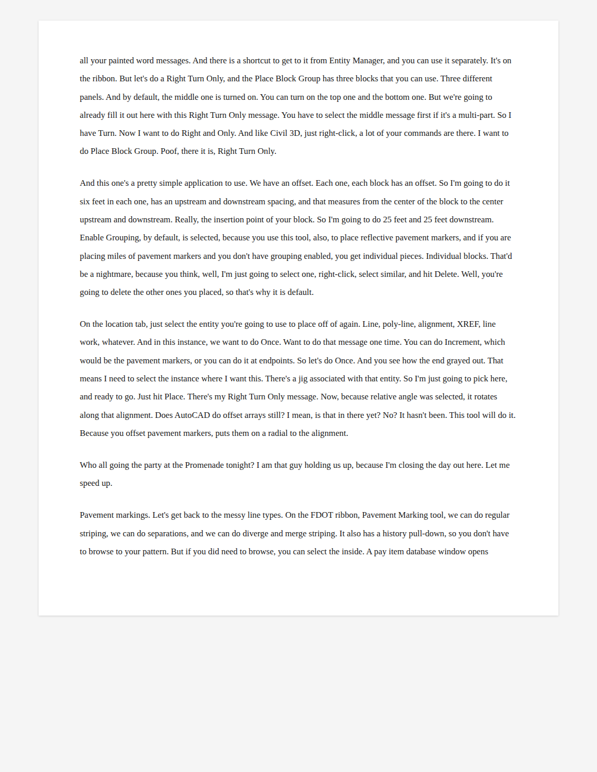all your painted word messages. And there is a shortcut to get to it from Entity Manager, and you can use it separately. It's on the ribbon. But let's do a Right Turn Only, and the Place Block Group has three blocks that you can use. Three different panels. And by default, the middle one is turned on. You can turn on the top one and the bottom one. But we're going to already fill it out here with this Right Turn Only message. You have to select the middle message first if it's a multi-part. So I have Turn. Now I want to do Right and Only. And like Civil 3D, just right-click, a lot of your commands are there. I want to do Place Block Group. Poof, there it is, Right Turn Only.
And this one's a pretty simple application to use. We have an offset. Each one, each block has an offset. So I'm going to do it six feet in each one, has an upstream and downstream spacing, and that measures from the center of the block to the center upstream and downstream. Really, the insertion point of your block. So I'm going to do 25 feet and 25 feet downstream. Enable Grouping, by default, is selected, because you use this tool, also, to place reflective pavement markers, and if you are placing miles of pavement markers and you don't have grouping enabled, you get individual pieces. Individual blocks. That'd be a nightmare, because you think, well, I'm just going to select one, right-click, select similar, and hit Delete. Well, you're going to delete the other ones you placed, so that's why it is default.
On the location tab, just select the entity you're going to use to place off of again. Line, poly-line, alignment, XREF, line work, whatever. And in this instance, we want to do Once. Want to do that message one time. You can do Increment, which would be the pavement markers, or you can do it at endpoints. So let's do Once. And you see how the end grayed out. That means I need to select the instance where I want this. There's a jig associated with that entity. So I'm just going to pick here, and ready to go. Just hit Place. There's my Right Turn Only message. Now, because relative angle was selected, it rotates along that alignment. Does AutoCAD do offset arrays still? I mean, is that in there yet? No? It hasn't been. This tool will do it. Because you offset pavement markers, puts them on a radial to the alignment.
Who all going the party at the Promenade tonight? I am that guy holding us up, because I'm closing the day out here. Let me speed up.
Pavement markings. Let's get back to the messy line types. On the FDOT ribbon, Pavement Marking tool, we can do regular striping, we can do separations, and we can do diverge and merge striping. It also has a history pull-down, so you don't have to browse to your pattern. But if you did need to browse, you can select the inside. A pay item database window opens